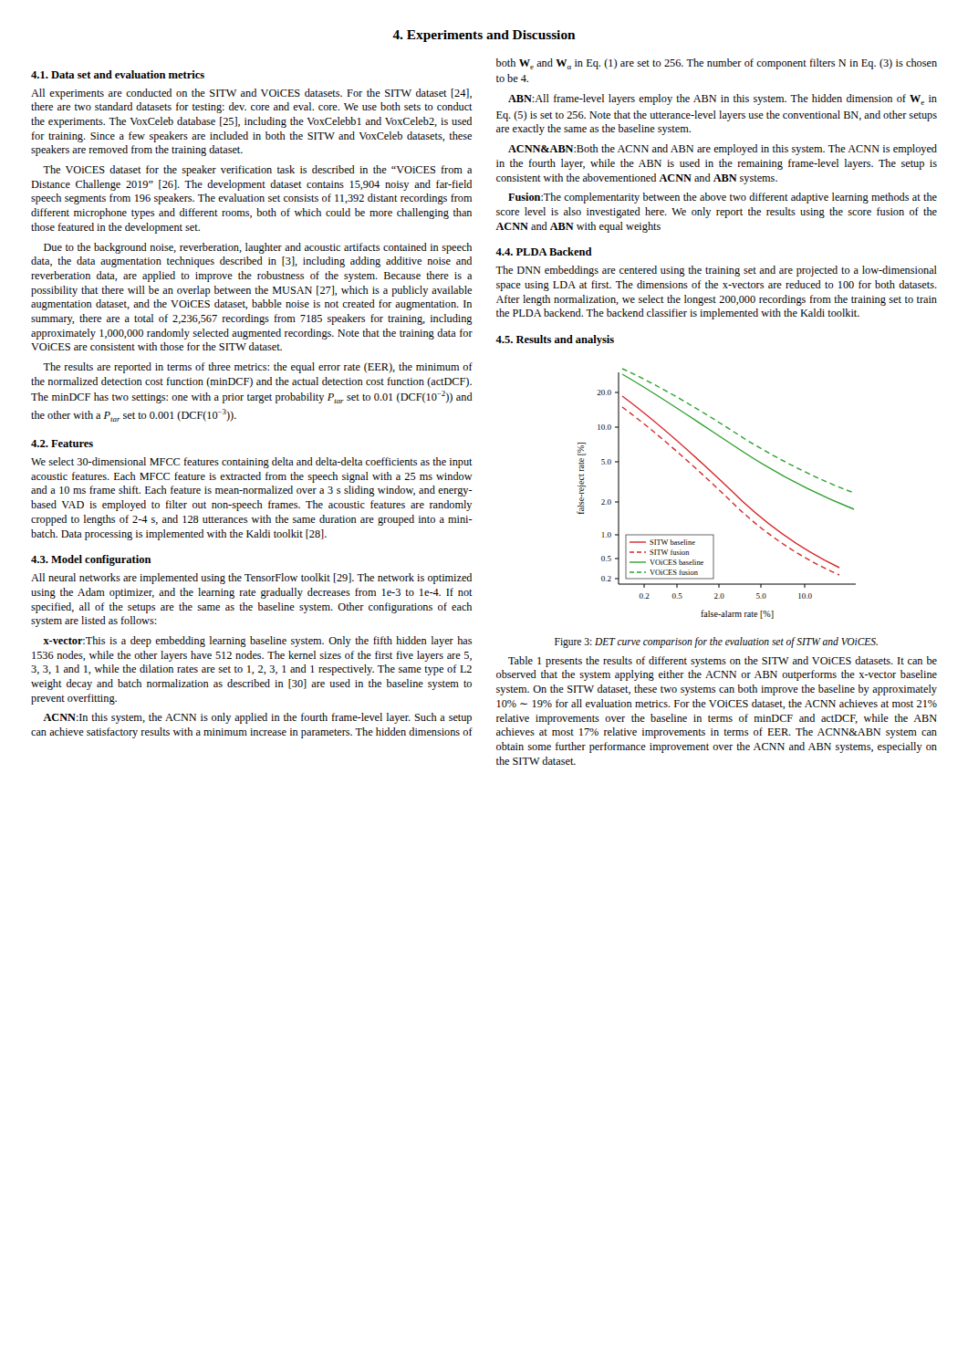4. Experiments and Discussion
4.1. Data set and evaluation metrics
All experiments are conducted on the SITW and VOiCES datasets. For the SITW dataset [24], there are two standard datasets for testing: dev. core and eval. core. We use both sets to conduct the experiments. The VoxCeleb database [25], including the VoxCelebb1 and VoxCeleb2, is used for training. Since a few speakers are included in both the SITW and VoxCeleb datasets, these speakers are removed from the training dataset.
The VOiCES dataset for the speaker verification task is described in the “VOiCES from a Distance Challenge 2019” [26]. The development dataset contains 15,904 noisy and far-field speech segments from 196 speakers. The evaluation set consists of 11,392 distant recordings from different microphone types and different rooms, both of which could be more challenging than those featured in the development set.
Due to the background noise, reverberation, laughter and acoustic artifacts contained in speech data, the data augmentation techniques described in [3], including adding additive noise and reverberation data, are applied to improve the robustness of the system. Because there is a possibility that there will be an overlap between the MUSAN [27], which is a publicly available augmentation dataset, and the VOiCES dataset, babble noise is not created for augmentation. In summary, there are a total of 2,236,567 recordings from 7185 speakers for training, including approximately 1,000,000 randomly selected augmented recordings. Note that the training data for VOiCES are consistent with those for the SITW dataset.
The results are reported in terms of three metrics: the equal error rate (EER), the minimum of the normalized detection cost function (minDCF) and the actual detection cost function (actDCF). The minDCF has two settings: one with a prior target probability Ptar set to 0.01 (DCF(10−2)) and the other with a Ptar set to 0.001 (DCF(10−3)).
4.2. Features
We select 30-dimensional MFCC features containing delta and delta-delta coefficients as the input acoustic features. Each MFCC feature is extracted from the speech signal with a 25 ms window and a 10 ms frame shift. Each feature is mean-normalized over a 3 s sliding window, and energy-based VAD is employed to filter out non-speech frames. The acoustic features are randomly cropped to lengths of 2-4 s, and 128 utterances with the same duration are grouped into a mini-batch. Data processing is implemented with the Kaldi toolkit [28].
4.3. Model configuration
All neural networks are implemented using the TensorFlow toolkit [29]. The network is optimized using the Adam optimizer, and the learning rate gradually decreases from 1e-3 to 1e-4. If not specified, all of the setups are the same as the baseline system. Other configurations of each system are listed as follows:
x-vector:This is a deep embedding learning baseline system. Only the fifth hidden layer has 1536 nodes, while the other layers have 512 nodes. The kernel sizes of the first five layers are 5, 3, 3, 1 and 1, while the dilation rates are set to 1, 2, 3, 1 and 1 respectively. The same type of L2 weight decay and batch normalization as described in [30] are used in the baseline system to prevent overfitting.
ACNN:In this system, the ACNN is only applied in the fourth frame-level layer. Such a setup can achieve satisfactory results with a minimum increase in parameters. The hidden dimensions of both We and Wα in Eq. (1) are set to 256. The number of component filters N in Eq. (3) is chosen to be 4.
ABN:All frame-level layers employ the ABN in this system. The hidden dimension of We in Eq. (5) is set to 256. Note that the utterance-level layers use the conventional BN, and other setups are exactly the same as the baseline system.
ACNN&ABN:Both the ACNN and ABN are employed in this system. The ACNN is employed in the fourth layer, while the ABN is used in the remaining frame-level layers. The setup is consistent with the abovementioned ACNN and ABN systems.
Fusion:The complementarity between the above two different adaptive learning methods at the score level is also investigated here. We only report the results using the score fusion of the ACNN and ABN with equal weights
4.4. PLDA Backend
The DNN embeddings are centered using the training set and are projected to a low-dimensional space using LDA at first. The dimensions of the x-vectors are reduced to 100 for both datasets. After length normalization, we select the longest 200,000 recordings from the training set to train the PLDA backend. The backend classifier is implemented with the Kaldi toolkit.
4.5. Results and analysis
20.0 10.0 5.0 2.0 1.0 0.5 0.2 0.2 0.5 2.0 5.0 10.0 false-alarm rate [%] false-reject rate [%] SITW baseline SITW fusion VOiCES baseline VOiCES fusion
Figure 3: DET curve comparison for the evaluation set of SITW and VOiCES.
Table 1 presents the results of different systems on the SITW and VOiCES datasets. It can be observed that the system applying either the ACNN or ABN outperforms the x-vector baseline system. On the SITW dataset, these two systems can both improve the baseline by approximately 10% ∼ 19% for all evaluation metrics. For the VOiCES dataset, the ACNN achieves at most 21% relative improvements over the baseline in terms of minDCF and actDCF, while the ABN achieves at most 17% relative improvements in terms of EER. The ACNN&ABN system can obtain some further performance improvement over the ACNN and ABN systems, especially on the SITW dataset.